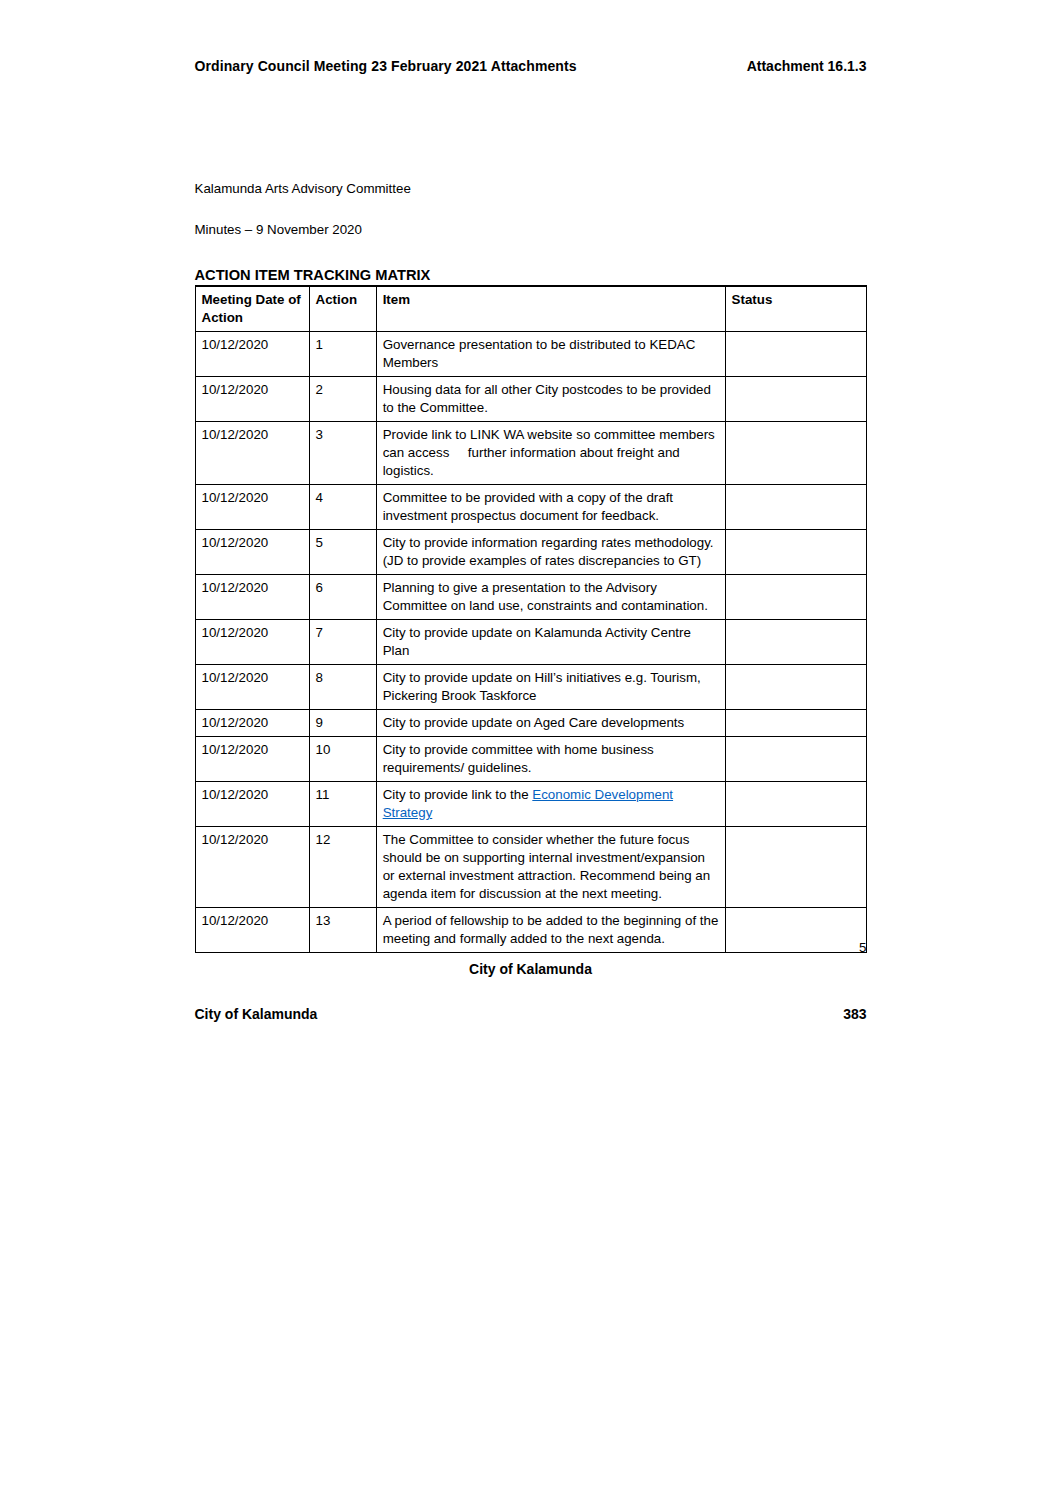Ordinary Council Meeting 23 February 2021 Attachments
Attachment 16.1.3
Kalamunda Arts Advisory Committee Minutes – 9 November 2020
ACTION ITEM TRACKING MATRIX
| Meeting Date of Action | Action | Item | Status |
| --- | --- | --- | --- |
| 10/12/2020 | 1 | Governance presentation to be distributed to KEDAC Members | |
| 10/12/2020 | 2 | Housing data for all other City postcodes to be provided to the Committee. | |
| 10/12/2020 | 3 | Provide link to LINK WA website so committee members can access further information about freight and logistics. | |
| 10/12/2020 | 4 | Committee to be provided with a copy of the draft investment prospectus document for feedback. | |
| 10/12/2020 | 5 | City to provide information regarding rates methodology. (JD to provide examples of rates discrepancies to GT) | |
| 10/12/2020 | 6 | Planning to give a presentation to the Advisory Committee on land use, constraints and contamination. | |
| 10/12/2020 | 7 | City to provide update on Kalamunda Activity Centre Plan | |
| 10/12/2020 | 8 | City to provide update on Hill’s initiatives e.g. Tourism, Pickering Brook Taskforce | |
| 10/12/2020 | 9 | City to provide update on Aged Care developments | |
| 10/12/2020 | 10 | City to provide committee with home business requirements/ guidelines. | |
| 10/12/2020 | 11 | City to provide link to the Economic Development Strategy | |
| 10/12/2020 | 12 | The Committee to consider whether the future focus should be on supporting internal investment/expansion or external investment attraction. Recommend being an agenda item for discussion at the next meeting. | |
| 10/12/2020 | 13 | A period of fellowship to be added to the beginning of the meeting and formally added to the next agenda. | |
5
City of Kalamunda
City of Kalamunda
383